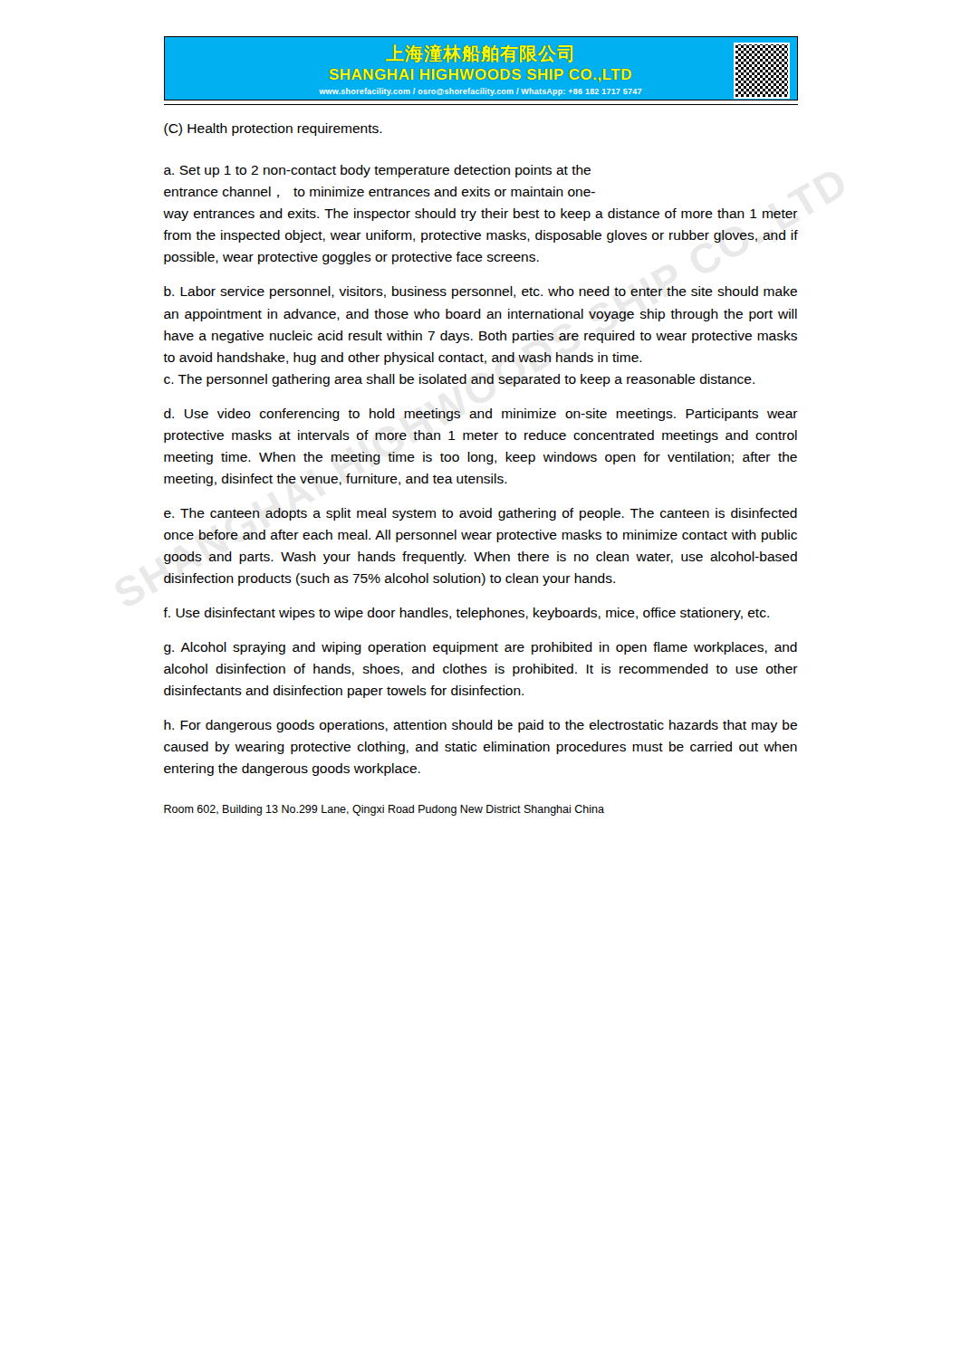上海潼林船舶有限公司
SHANGHAI HIGHWOODS SHIP CO.,LTD
www.shorefacility.com / osro@shorefacility.com / WhatsApp: +86 182 1717 5747
SHANGHAI HIGHWOODS SHIP CO.,LTD
(C) Health protection requirements.
a. Set up 1 to 2 non-contact body temperature detection points at the
entrance channel， to minimize entrances and exits or maintain one-
way entrances and exits. The inspector should try their best to keep a distance of more than 1 meter from the inspected object, wear uniform, protective masks, disposable gloves or rubber gloves, and if possible, wear protective goggles or protective face screens.
b. Labor service personnel, visitors, business personnel, etc. who need to enter the site should make an appointment in advance, and those who board an international voyage ship through the port will have a negative nucleic acid result within 7 days. Both parties are required to wear protective masks to avoid handshake, hug and other physical contact, and wash hands in time.
c. The personnel gathering area shall be isolated and separated to keep a reasonable distance.
d. Use video conferencing to hold meetings and minimize on-site meetings. Participants wear protective masks at intervals of more than 1 meter to reduce concentrated meetings and control meeting time. When the meeting time is too long, keep windows open for ventilation; after the meeting, disinfect the venue, furniture, and tea utensils.
e. The canteen adopts a split meal system to avoid gathering of people. The canteen is disinfected once before and after each meal. All personnel wear protective masks to minimize contact with public goods and parts. Wash your hands frequently. When there is no clean water, use alcohol-based disinfection products (such as 75% alcohol solution) to clean your hands.
f. Use disinfectant wipes to wipe door handles, telephones, keyboards, mice, office stationery, etc.
g. Alcohol spraying and wiping operation equipment are prohibited in open flame workplaces, and alcohol disinfection of hands, shoes, and clothes is prohibited. It is recommended to use other disinfectants and disinfection paper towels for disinfection.
h. For dangerous goods operations, attention should be paid to the electrostatic hazards that may be caused by wearing protective clothing, and static elimination procedures must be carried out when entering the dangerous goods workplace.
Room 602, Building 13 No.299 Lane, Qingxi Road Pudong New District Shanghai China